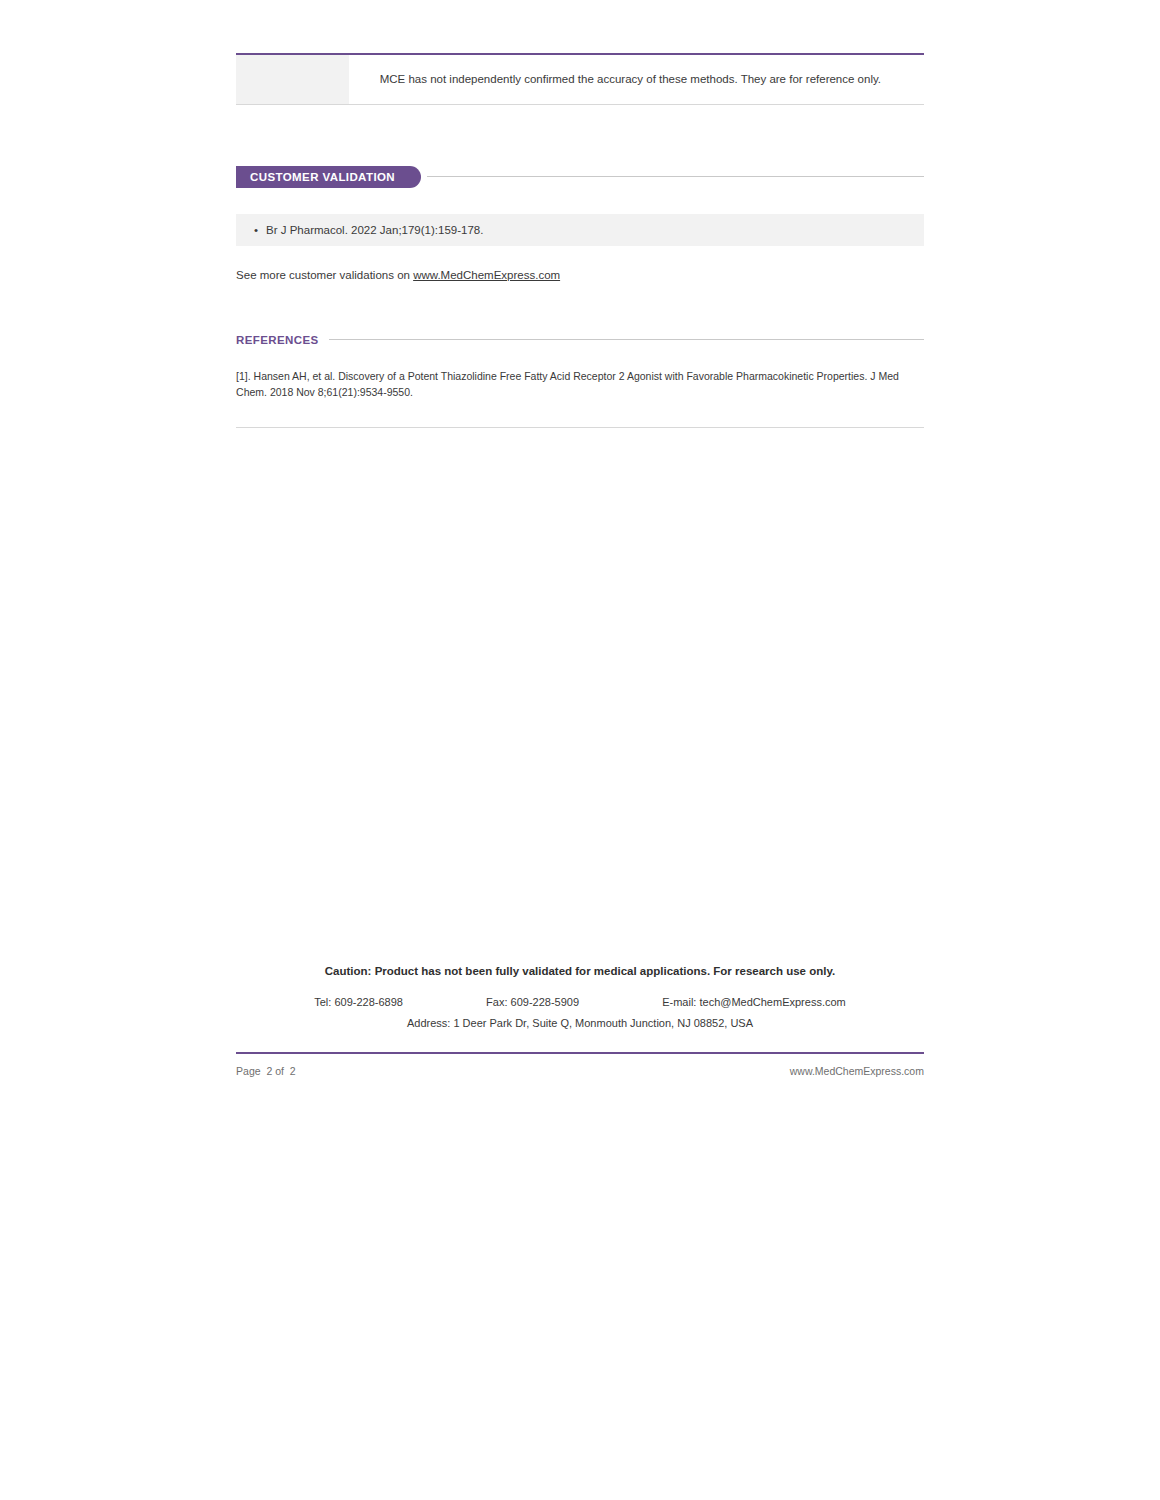MCE has not independently confirmed the accuracy of these methods. They are for reference only.
CUSTOMER VALIDATION
Br J Pharmacol. 2022 Jan;179(1):159-178.
See more customer validations on www.MedChemExpress.com
REFERENCES
[1]. Hansen AH, et al. Discovery of a Potent Thiazolidine Free Fatty Acid Receptor 2 Agonist with Favorable Pharmacokinetic Properties. J Med Chem. 2018 Nov 8;61(21):9534-9550.
Caution: Product has not been fully validated for medical applications. For research use only.
Tel: 609-228-6898 Fax: 609-228-5909 E-mail: tech@MedChemExpress.com
Address: 1 Deer Park Dr, Suite Q, Monmouth Junction, NJ 08852, USA
Page 2 of 2 www.MedChemExpress.com